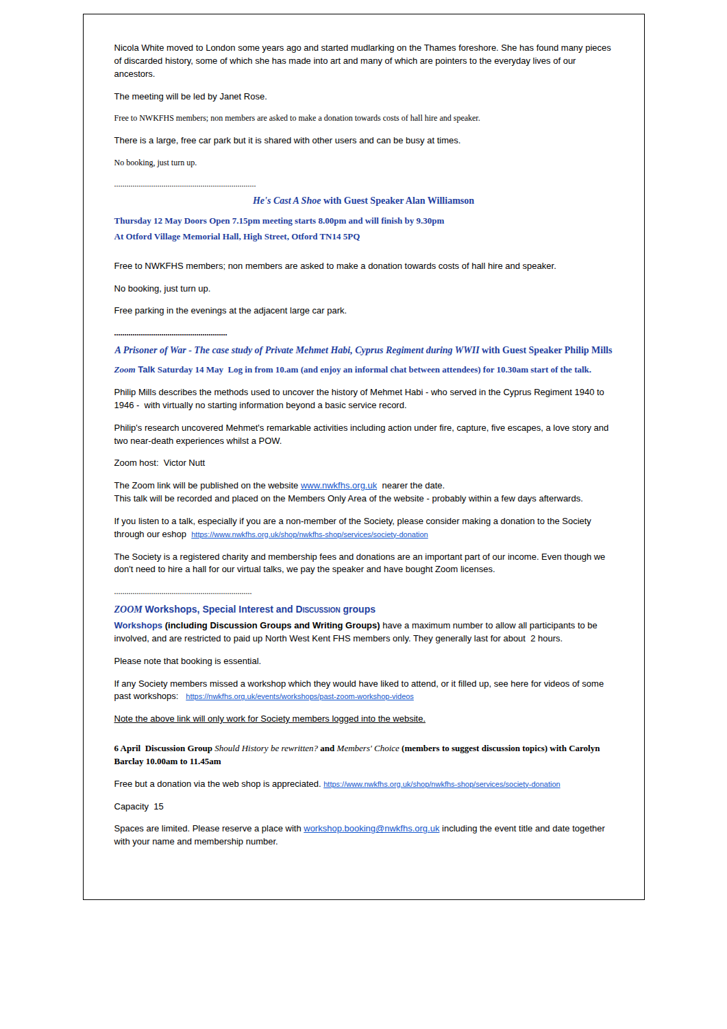Nicola White moved to London some years ago and started mudlarking on the Thames foreshore. She has found many pieces of discarded history, some of which she has made into art and many of which are pointers to the everyday lives of our ancestors.
The meeting will be led by Janet Rose.
Free to NWKFHS members; non members are asked to make a donation towards costs of hall hire and speaker.
There is a large, free car park but it is shared with other users and can be busy at times.
No booking, just turn up.
.....................................................................
He's Cast A Shoe with Guest Speaker Alan Williamson
Thursday 12 May Doors Open 7.15pm meeting starts 8.00pm and will finish by 9.30pm
At Otford Village Memorial Hall, High Street, Otford TN14 5PQ
Free to NWKFHS members; non members are asked to make a donation towards costs of hall hire and speaker.
No booking, just turn up.
Free parking in the evenings at the adjacent large car park.
.......................................................
A Prisoner of War - The case study of Private Mehmet Habi, Cyprus Regiment during WWII with Guest Speaker Philip Mills
Zoom Talk Saturday 14 May Log in from 10.am (and enjoy an informal chat between attendees) for 10.30am start of the talk.
Philip Mills describes the methods used to uncover the history of Mehmet Habi - who served in the Cyprus Regiment 1940 to 1946 - with virtually no starting information beyond a basic service record.
Philip's research uncovered Mehmet's remarkable activities including action under fire, capture, five escapes, a love story and two near-death experiences whilst a POW.
Zoom host: Victor Nutt
The Zoom link will be published on the website www.nwkfhs.org.uk nearer the date.
This talk will be recorded and placed on the Members Only Area of the website - probably within a few days afterwards.
If you listen to a talk, especially if you are a non-member of the Society, please consider making a donation to the Society through our eshop https://www.nwkfhs.org.uk/shop/nwkfhs-shop/services/society-donation
The Society is a registered charity and membership fees and donations are an important part of our income. Even though we don't need to hire a hall for our virtual talks, we pay the speaker and have bought Zoom licenses.
...................................................................
ZOOM Workshops, Special Interest and Discussion groups
Workshops (including Discussion Groups and Writing Groups) have a maximum number to allow all participants to be involved, and are restricted to paid up North West Kent FHS members only. They generally last for about 2 hours.
Please note that booking is essential.
If any Society members missed a workshop which they would have liked to attend, or it filled up, see here for videos of some past workshops: https://nwkfhs.org.uk/events/workshops/past-zoom-workshop-videos
Note the above link will only work for Society members logged into the website.
6 April Discussion Group Should History be rewritten? and Members' Choice (members to suggest discussion topics) with Carolyn Barclay 10.00am to 11.45am
Free but a donation via the web shop is appreciated. https://www.nwkfhs.org.uk/shop/nwkfhs-shop/services/society-donation
Capacity 15
Spaces are limited. Please reserve a place with workshop.booking@nwkfhs.org.uk including the event title and date together with your name and membership number.